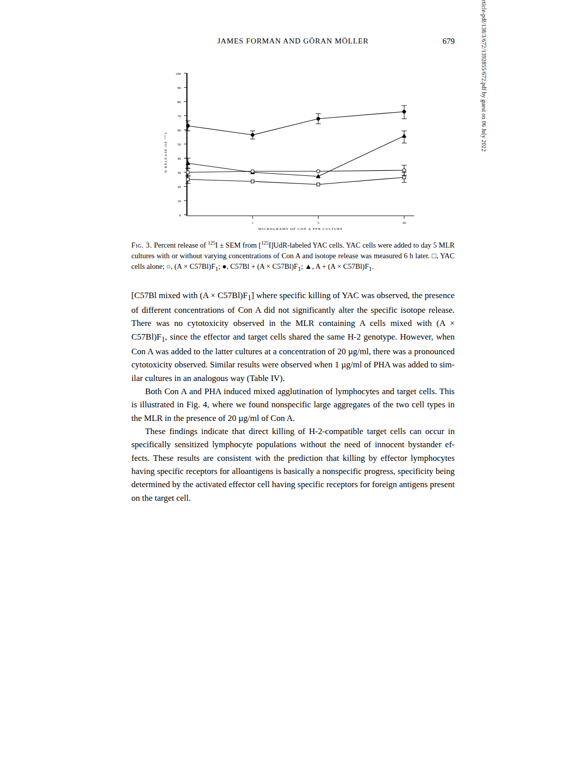JAMES FORMAN AND GÖRAN MÖLLER 679
100 90 80 70 60 50 40 30 20 10 0 % RELEASE OF ¹²⁵I 1 5 20 MICROGRAMS OF CON A PER CULTURE Series: C57Bl + (A x C57Bl)F1 (filled circles, top line)
Fig. 3. Percent release of 125I ± SEM from [125I]UdR-labeled YAC cells. YAC cells were added to day 5 MLR cultures with or without varying concentrations of Con A and isotope release was measured 6 h later. □, YAC cells alone; ○, (A × C57Bl)F1; ●, C57Bl + (A × C57Bl)F1; ▲, A + (A × C57Bl)F1.
[C57Bl mixed with (A × C57Bl)F1] where specific killing of YAC was observed, the presence of different concentrations of Con A did not significantly alter the specific isotope release. There was no cytotoxicity observed in the MLR containing A cells mixed with (A × C57Bl)F1, since the effector and target cells shared the same H-2 genotype. However, when Con A was added to the latter cultures at a concentration of 20 µg/ml, there was a pronounced cytotoxicity observed. Similar results were observed when 1 µg/ml of PHA was added to similar cultures in an analogous way (Table IV).
Both Con A and PHA induced mixed agglutination of lymphocytes and target cells. This is illustrated in Fig. 4, where we found nonspecific large aggregates of the two cell types in the MLR in the presence of 20 µg/ml of Con A.
These findings indicate that direct killing of H-2-compatible target cells can occur in specifically sensitized lymphocyte populations without the need of innocent bystander effects. These results are consistent with the prediction that killing by effector lymphocytes having specific receptors for alloantigens is basically a nonspecific progress, specificity being determined by the activated effector cell having specific receptors for foreign antigens present on the target cell.
Downloaded from http://rupress.org/jem/article-pdf/138/3/672/1392855/672.pdf by guest on 06 July 2022